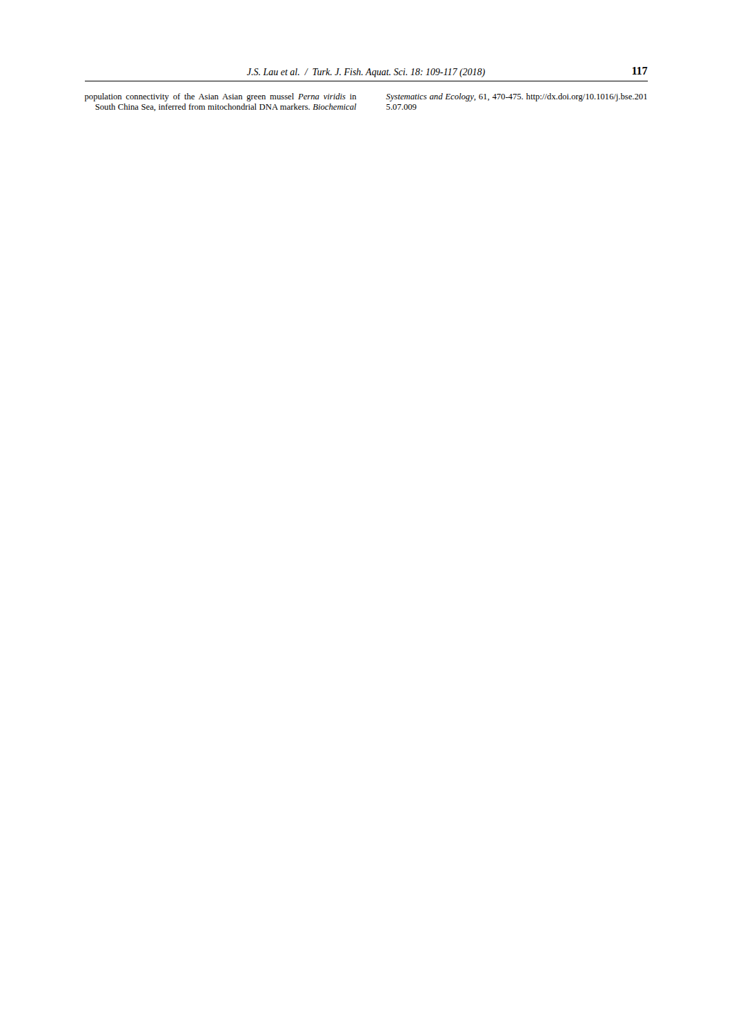J.S. Lau et al. / Turk. J. Fish. Aquat. Sci. 18: 109-117 (2018)
117
population connectivity of the Asian Asian green mussel Perna viridis in South China Sea, inferred from mitochondrial DNA markers. Biochemical Systematics and Ecology, 61, 470-475. http://dx.doi.org/10.1016/j.bse.2015.07.009